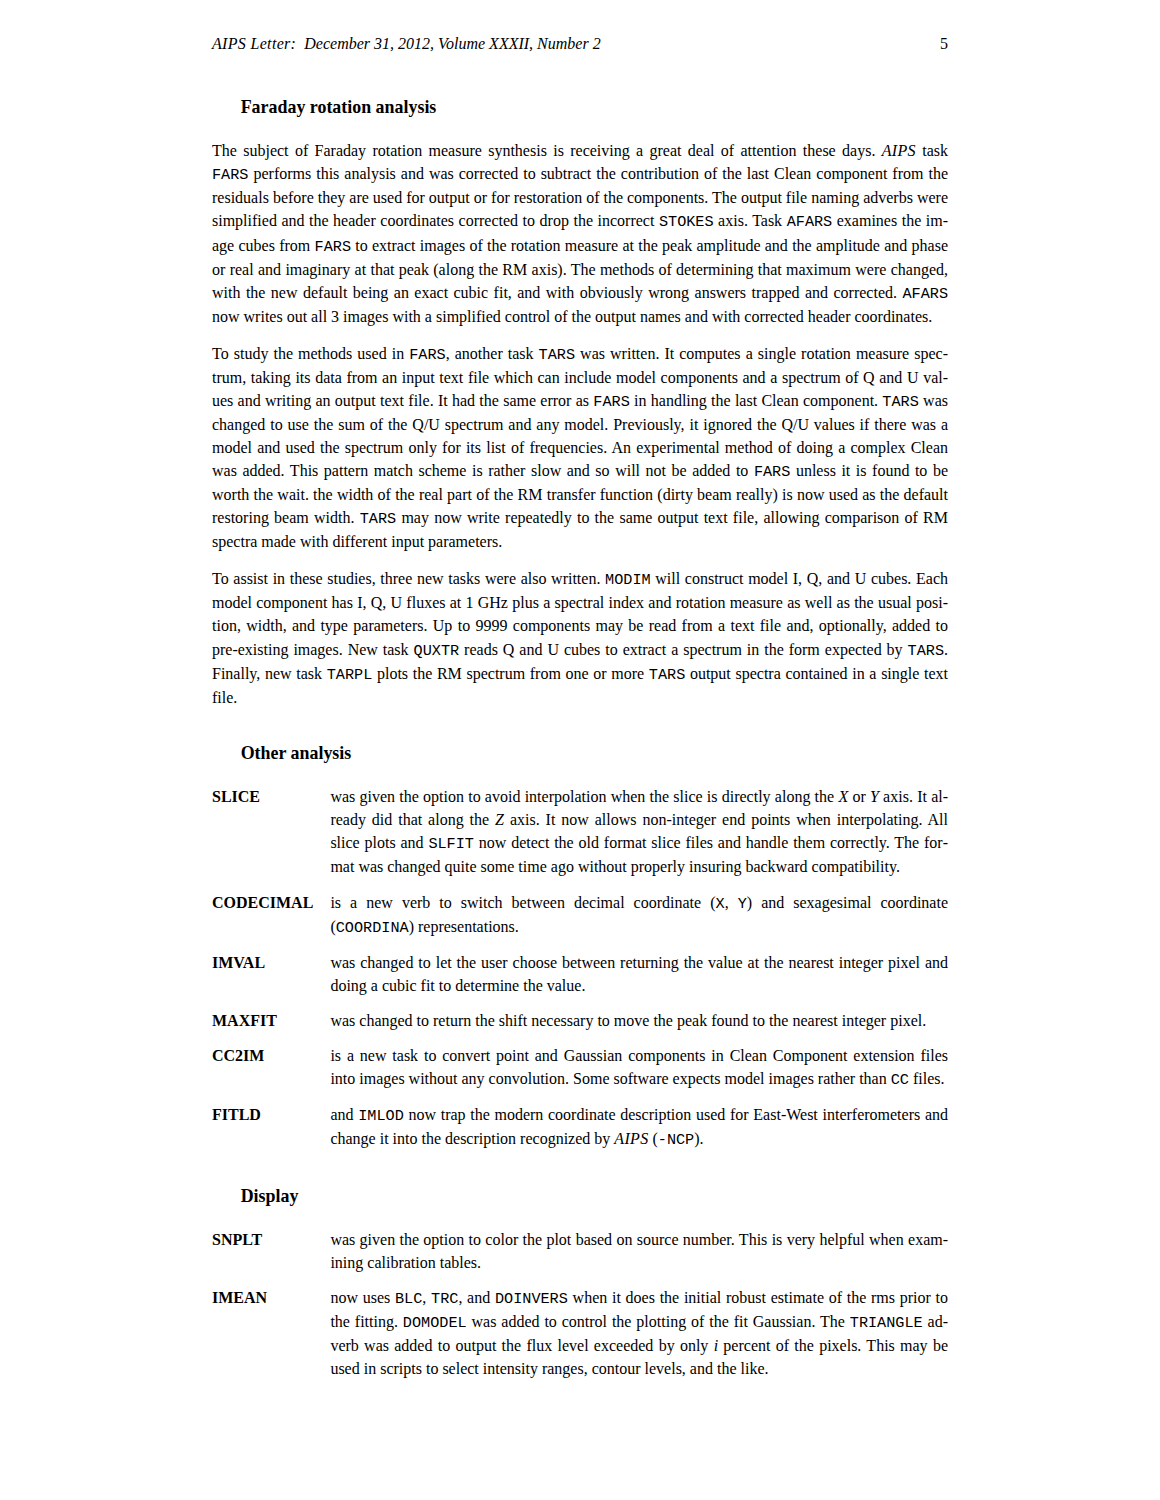AIPS Letter: December 31, 2012, Volume XXXII, Number 2 5
Faraday rotation analysis
The subject of Faraday rotation measure synthesis is receiving a great deal of attention these days. AIPS task FARS performs this analysis and was corrected to subtract the contribution of the last Clean component from the residuals before they are used for output or for restoration of the components. The output file naming adverbs were simplified and the header coordinates corrected to drop the incorrect STOKES axis. Task AFARS examines the image cubes from FARS to extract images of the rotation measure at the peak amplitude and the amplitude and phase or real and imaginary at that peak (along the RM axis). The methods of determining that maximum were changed, with the new default being an exact cubic fit, and with obviously wrong answers trapped and corrected. AFARS now writes out all 3 images with a simplified control of the output names and with corrected header coordinates.
To study the methods used in FARS, another task TARS was written. It computes a single rotation measure spectrum, taking its data from an input text file which can include model components and a spectrum of Q and U values and writing an output text file. It had the same error as FARS in handling the last Clean component. TARS was changed to use the sum of the Q/U spectrum and any model. Previously, it ignored the Q/U values if there was a model and used the spectrum only for its list of frequencies. An experimental method of doing a complex Clean was added. This pattern match scheme is rather slow and so will not be added to FARS unless it is found to be worth the wait. the width of the real part of the RM transfer function (dirty beam really) is now used as the default restoring beam width. TARS may now write repeatedly to the same output text file, allowing comparison of RM spectra made with different input parameters.
To assist in these studies, three new tasks were also written. MODIM will construct model I, Q, and U cubes. Each model component has I, Q, U fluxes at 1 GHz plus a spectral index and rotation measure as well as the usual position, width, and type parameters. Up to 9999 components may be read from a text file and, optionally, added to pre-existing images. New task QUXTR reads Q and U cubes to extract a spectrum in the form expected by TARS. Finally, new task TARPL plots the RM spectrum from one or more TARS output spectra contained in a single text file.
Other analysis
SLICE
was given the option to avoid interpolation when the slice is directly along the X or Y axis. It already did that along the Z axis. It now allows non-integer end points when interpolating. All slice plots and SLFIT now detect the old format slice files and handle them correctly. The format was changed quite some time ago without properly insuring backward compatibility.
CODECIMAL
is a new verb to switch between decimal coordinate (X, Y) and sexagesimal coordinate (COORDINA) representations.
IMVAL
was changed to let the user choose between returning the value at the nearest integer pixel and doing a cubic fit to determine the value.
MAXFIT
was changed to return the shift necessary to move the peak found to the nearest integer pixel.
CC2IM
is a new task to convert point and Gaussian components in Clean Component extension files into images without any convolution. Some software expects model images rather than CC files.
FITLD
and IMLOD now trap the modern coordinate description used for East-West interferometers and change it into the description recognized by AIPS (-NCP).
Display
SNPLT
was given the option to color the plot based on source number. This is very helpful when examining calibration tables.
IMEAN
now uses BLC, TRC, and DOINVERS when it does the initial robust estimate of the rms prior to the fitting. DOMODEL was added to control the plotting of the fit Gaussian. The TRIANGLE adverb was added to output the flux level exceeded by only i percent of the pixels. This may be used in scripts to select intensity ranges, contour levels, and the like.